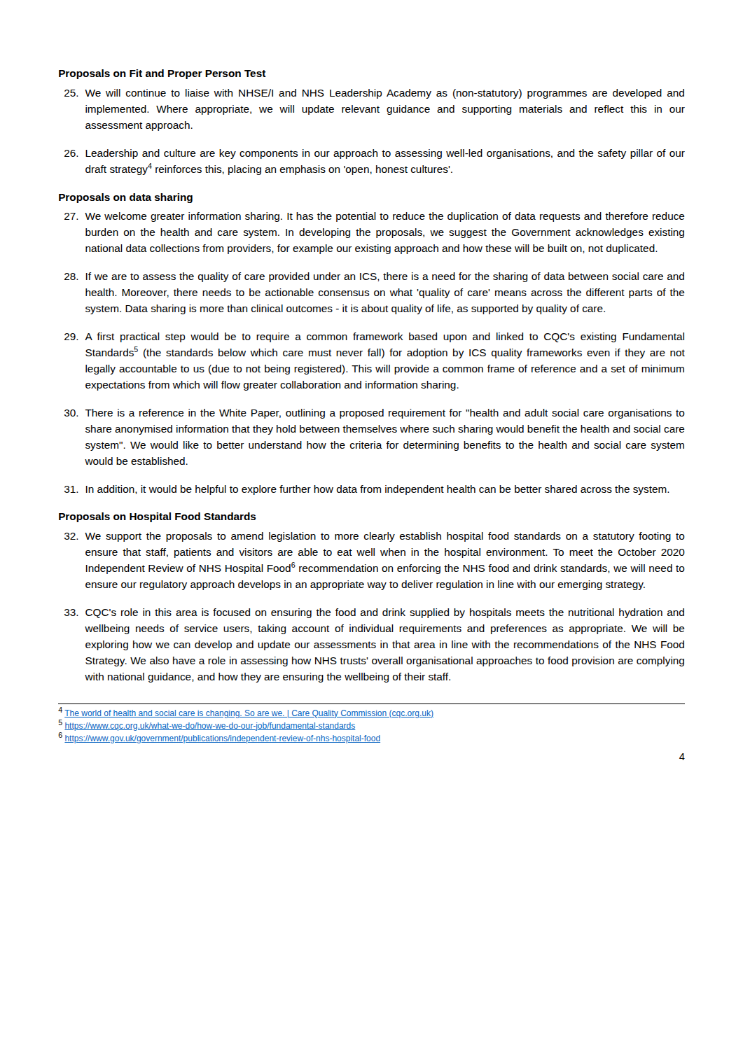Proposals on Fit and Proper Person Test
We will continue to liaise with NHSE/I and NHS Leadership Academy as (non-statutory) programmes are developed and implemented. Where appropriate, we will update relevant guidance and supporting materials and reflect this in our assessment approach.
Leadership and culture are key components in our approach to assessing well-led organisations, and the safety pillar of our draft strategy4 reinforces this, placing an emphasis on 'open, honest cultures'.
Proposals on data sharing
We welcome greater information sharing. It has the potential to reduce the duplication of data requests and therefore reduce burden on the health and care system. In developing the proposals, we suggest the Government acknowledges existing national data collections from providers, for example our existing approach and how these will be built on, not duplicated.
If we are to assess the quality of care provided under an ICS, there is a need for the sharing of data between social care and health. Moreover, there needs to be actionable consensus on what 'quality of care' means across the different parts of the system. Data sharing is more than clinical outcomes - it is about quality of life, as supported by quality of care.
A first practical step would be to require a common framework based upon and linked to CQC's existing Fundamental Standards5 (the standards below which care must never fall) for adoption by ICS quality frameworks even if they are not legally accountable to us (due to not being registered). This will provide a common frame of reference and a set of minimum expectations from which will flow greater collaboration and information sharing.
There is a reference in the White Paper, outlining a proposed requirement for "health and adult social care organisations to share anonymised information that they hold between themselves where such sharing would benefit the health and social care system". We would like to better understand how the criteria for determining benefits to the health and social care system would be established.
In addition, it would be helpful to explore further how data from independent health can be better shared across the system.
Proposals on Hospital Food Standards
We support the proposals to amend legislation to more clearly establish hospital food standards on a statutory footing to ensure that staff, patients and visitors are able to eat well when in the hospital environment. To meet the October 2020 Independent Review of NHS Hospital Food6 recommendation on enforcing the NHS food and drink standards, we will need to ensure our regulatory approach develops in an appropriate way to deliver regulation in line with our emerging strategy.
CQC's role in this area is focused on ensuring the food and drink supplied by hospitals meets the nutritional hydration and wellbeing needs of service users, taking account of individual requirements and preferences as appropriate. We will be exploring how we can develop and update our assessments in that area in line with the recommendations of the NHS Food Strategy. We also have a role in assessing how NHS trusts' overall organisational approaches to food provision are complying with national guidance, and how they are ensuring the wellbeing of their staff.
4 The world of health and social care is changing. So are we. | Care Quality Commission (cqc.org.uk)
5 https://www.cqc.org.uk/what-we-do/how-we-do-our-job/fundamental-standards
6 https://www.gov.uk/government/publications/independent-review-of-nhs-hospital-food
4